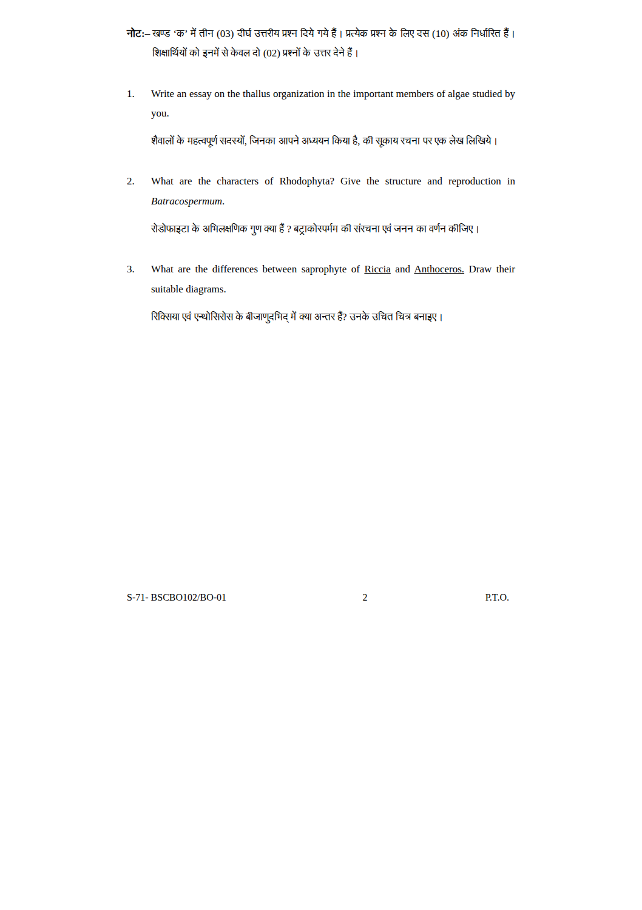नोट:–
खण्ड ‘क’ में तीन (03) दीर्घ उत्तरीय प्रश्न दिये गये हैं। प्रत्येक प्रश्न के लिए दस (10) अंक निर्धारित हैं। शिक्षार्थियों को इनमें से केवल दो (02) प्रश्नों के उत्तर देने हैं।
1.
Write an essay on the thallus organization in the important members of algae studied by you.
शैवालों के महत्वपूर्ण सदस्यों, जिनका आपने अध्ययन किया है, की सूकाय रचना पर एक लेख लिखिये।
2.
What are the characters of Rhodophyta? Give the structure and reproduction in Batracospermum.
रोडोफाइटा के अभिलक्षणिक गुण क्या हैं ? बट्राकोस्पर्मम की संरचना एवं जनन का वर्णन कीजिए।
3.
What are the differences between saprophyte of Riccia and Anthoceros. Draw their suitable diagrams.
रिक्सिया एवं एन्थोसिरोस के बीजाणुदभिद् में क्या अन्तर हैं? उनके उचित चित्र बनाइए।
S-71- BSCBO102/BO-01
2
P.T.O.